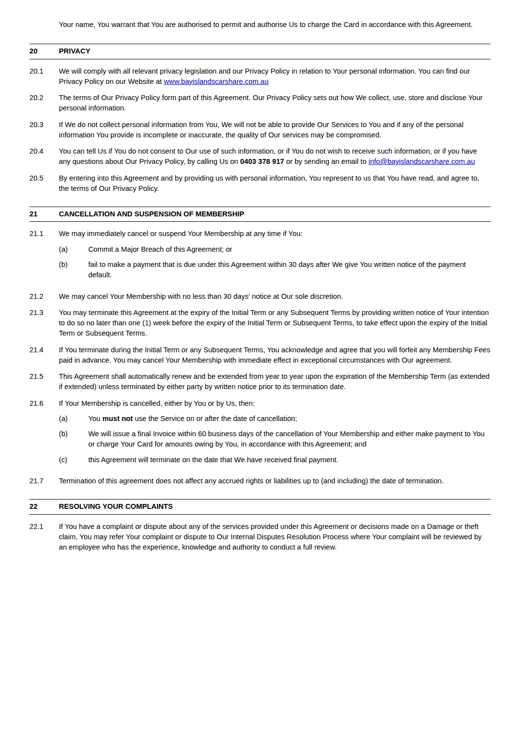Your name, You warrant that You are authorised to permit and authorise Us to charge the Card in accordance with this Agreement.
20 PRIVACY
20.1
We will comply with all relevant privacy legislation and our Privacy Policy in relation to Your personal information. You can find our Privacy Policy on our Website at www.bayislandscarshare.com.au
20.2
The terms of Our Privacy Policy form part of this Agreement. Our Privacy Policy sets out how We collect, use, store and disclose Your personal information.
20.3
If We do not collect personal information from You, We will not be able to provide Our Services to You and if any of the personal information You provide is incomplete or inaccurate, the quality of Our services may be compromised.
20.4
You can tell Us if You do not consent to Our use of such information, or if You do not wish to receive such information, or if you have any questions about Our Privacy Policy, by calling Us on 0403 378 917 or by sending an email to info@bayislandscarshare.com.au
20.5
By entering into this Agreement and by providing us with personal information, You represent to us that You have read, and agree to, the terms of Our Privacy Policy.
21 CANCELLATION AND SUSPENSION OF MEMBERSHIP
21.1
We may immediately cancel or suspend Your Membership at any time if You:
(a)
Commit a Major Breach of this Agreement; or
(b)
fail to make a payment that is due under this Agreement within 30 days after We give You written notice of the payment default.
21.2
We may cancel Your Membership with no less than 30 days’ notice at Our sole discretion.
21.3
You may terminate this Agreement at the expiry of the Initial Term or any Subsequent Terms by providing written notice of Your intention to do so no later than one (1) week before the expiry of the Initial Term or Subsequent Terms, to take effect upon the expiry of the Initial Term or Subsequent Terms.
21.4
If You terminate during the Initial Term or any Subsequent Terms, You acknowledge and agree that you will forfeit any Membership Fees paid in advance. You may cancel Your Membership with immediate effect in exceptional circumstances with Our agreement.
21.5
This Agreement shall automatically renew and be extended from year to year upon the expiration of the Membership Term (as extended if extended) unless terminated by either party by written notice prior to its termination date.
21.6
If Your Membership is cancelled, either by You or by Us, then:
(a)
You must not use the Service on or after the date of cancellation;
(b)
We will issue a final Invoice within 60 business days of the cancellation of Your Membership and either make payment to You or charge Your Card for amounts owing by You, in accordance with this Agreement; and
(c)
this Agreement will terminate on the date that We have received final payment.
21.7
Termination of this agreement does not affect any accrued rights or liabilities up to (and including) the date of termination.
22 RESOLVING YOUR COMPLAINTS
22.1
If You have a complaint or dispute about any of the services provided under this Agreement or decisions made on a Damage or theft claim, You may refer Your complaint or dispute to Our Internal Disputes Resolution Process where Your complaint will be reviewed by an employee who has the experience, knowledge and authority to conduct a full review.